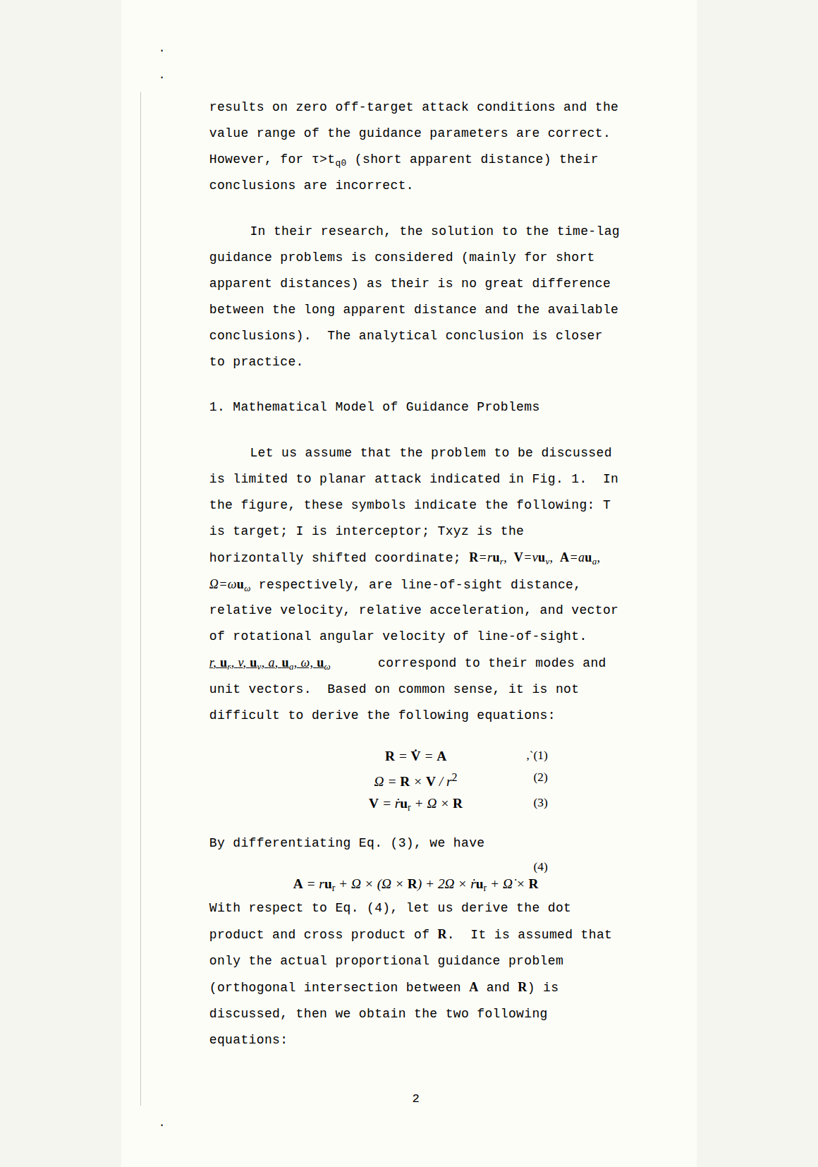. . .
results on zero off-target attack conditions and the value range of the guidance parameters are correct. However, for τ>tq0 (short apparent distance) their conclusions are incorrect.
In their research, the solution to the time-lag guidance problems is considered (mainly for short apparent distances) as their is no great difference between the long apparent distance and the available conclusions). The analytical conclusion is closer to practice.
1. Mathematical Model of Guidance Problems
Let us assume that the problem to be discussed is limited to planar attack indicated in Fig. 1. In the figure, these symbols indicate the following: T is target; I is interceptor; Txyz is the horizontally shifted coordinate; R=rur, V=vuv, A=aua, Ω=ωuω respectively, are line-of-sight distance, relative velocity, relative acceleration, and vector of rotational angular velocity of line-of-sight. r, ur, v, uv, a, ua, ω, uω correspond to their modes and unit vectors. Based on common sense, it is not difficult to derive the following equations:
R = V̇ = A ,`(1)
Ω = R × V / r2 (2)
V = ṙur + Ω × R (3)
By differentiating Eq. (3), we have
A = rur + Ω × (Ω × R) + 2Ω × ṙur + Ω̇ × R (4)
With respect to Eq. (4), let us derive the dot product and cross product of R. It is assumed that only the actual proportional guidance problem (orthogonal intersection between A and R) is discussed, then we obtain the two following equations:
2